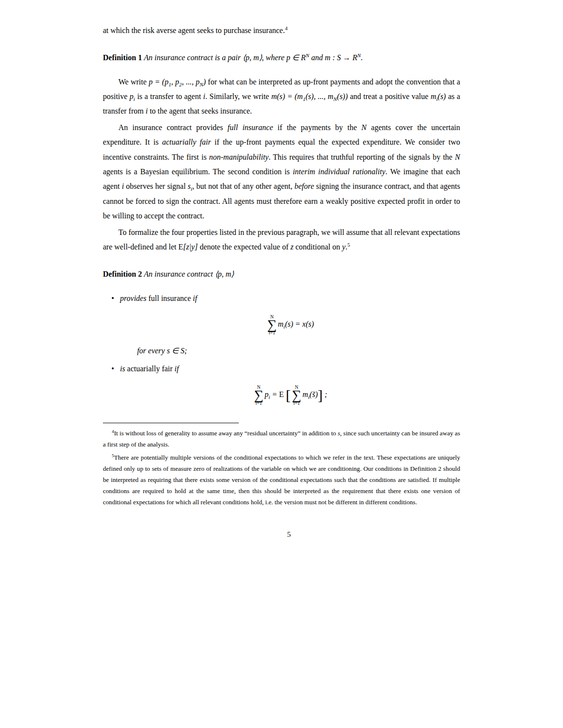at which the risk averse agent seeks to purchase insurance.4
Definition 1 An insurance contract is a pair ⟨p, m⟩, where p ∈ RN and m : S → RN.
We write p = (p1, p2, ..., pN) for what can be interpreted as up-front payments and adopt the convention that a positive pi is a transfer to agent i. Similarly, we write m(s) = (m1(s), ..., mN(s)) and treat a positive value mi(s) as a transfer from i to the agent that seeks insurance.
An insurance contract provides full insurance if the payments by the N agents cover the uncertain expenditure. It is actuarially fair if the up-front payments equal the expected expenditure. We consider two incentive constraints. The first is non-manipulability. This requires that truthful reporting of the signals by the N agents is a Bayesian equilibrium. The second condition is interim individual rationality. We imagine that each agent i observes her signal si, but not that of any other agent, before signing the insurance contract, and that agents cannot be forced to sign the contract. All agents must therefore earn a weakly positive expected profit in order to be willing to accept the contract.
To formalize the four properties listed in the previous paragraph, we will assume that all relevant expectations are well-defined and let E[z|y] denote the expected value of z conditional on y.5
Definition 2 An insurance contract ⟨p, m⟩
provides full insurance if
N∑i=1 mi(s) = x(s)
for every s ∈ S;
is actuarially fair if
N∑i=1 pi = E [N∑i=1 mi(s̃)] ;
4It is without loss of generality to assume away any “residual uncertainty” in addition to s, since such uncertainty can be insured away as a first step of the analysis.
5There are potentially multiple versions of the conditional expectations to which we refer in the text. These expectations are uniquely defined only up to sets of measure zero of realizations of the variable on which we are conditioning. Our conditions in Definition 2 should be interpreted as requiring that there exists some version of the conditional expectations such that the conditions are satisfied. If multiple conditions are required to hold at the same time, then this should be interpreted as the requirement that there exists one version of conditional expectations for which all relevant conditions hold, i.e. the version must not be different in different conditions.
5